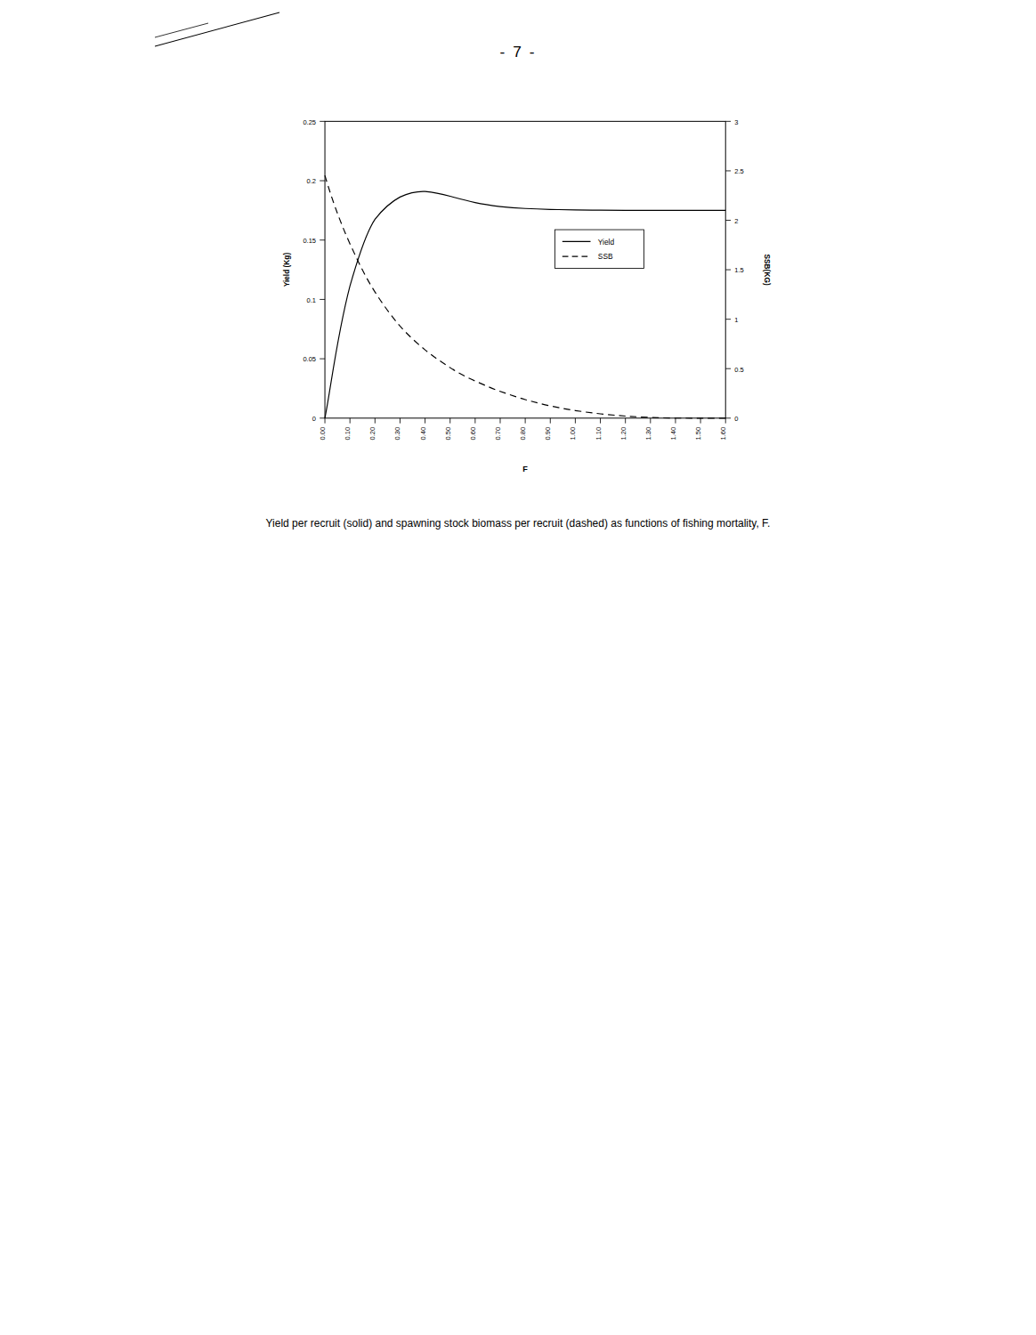- 7 -
Yield per recruit and spawning stock biomass per recruit versus fishing mortality (F)
Line chart. The horizontal axis shows fishing mortality F from 0.00 to 1.60 in steps of 0.10. The left vertical axis shows Yield in kilograms from 0 to 0.25. The right vertical axis shows SSB in kilograms from 0 to 3. The solid Yield curve rises steeply from 0 at F = 0, reaches a maximum of about 0.235 kg near F = 0.35, then declines slightly and levels off near 0.222 kg for F above about 1.0. The dashed SSB curve starts at about 2.45 kg at F = 0 and decreases rapidly, approaching zero for F greater than about 1.2.
0.25 0.2 0.15 0.1 0.05 0 3 2.5 2 1.5 1 0.5 0 0.00 0.10 0.20 0.30 0.40 0.50 0.60 0.70 0.80 0.90 1.00 1.10 1.20 1.30 1.40 1.50 1.60 F Yield (Kg) SSB(KG) Yield SSB
Yield per recruit (solid) and spawning stock biomass per recruit (dashed) as functions of fishing mortality, F.